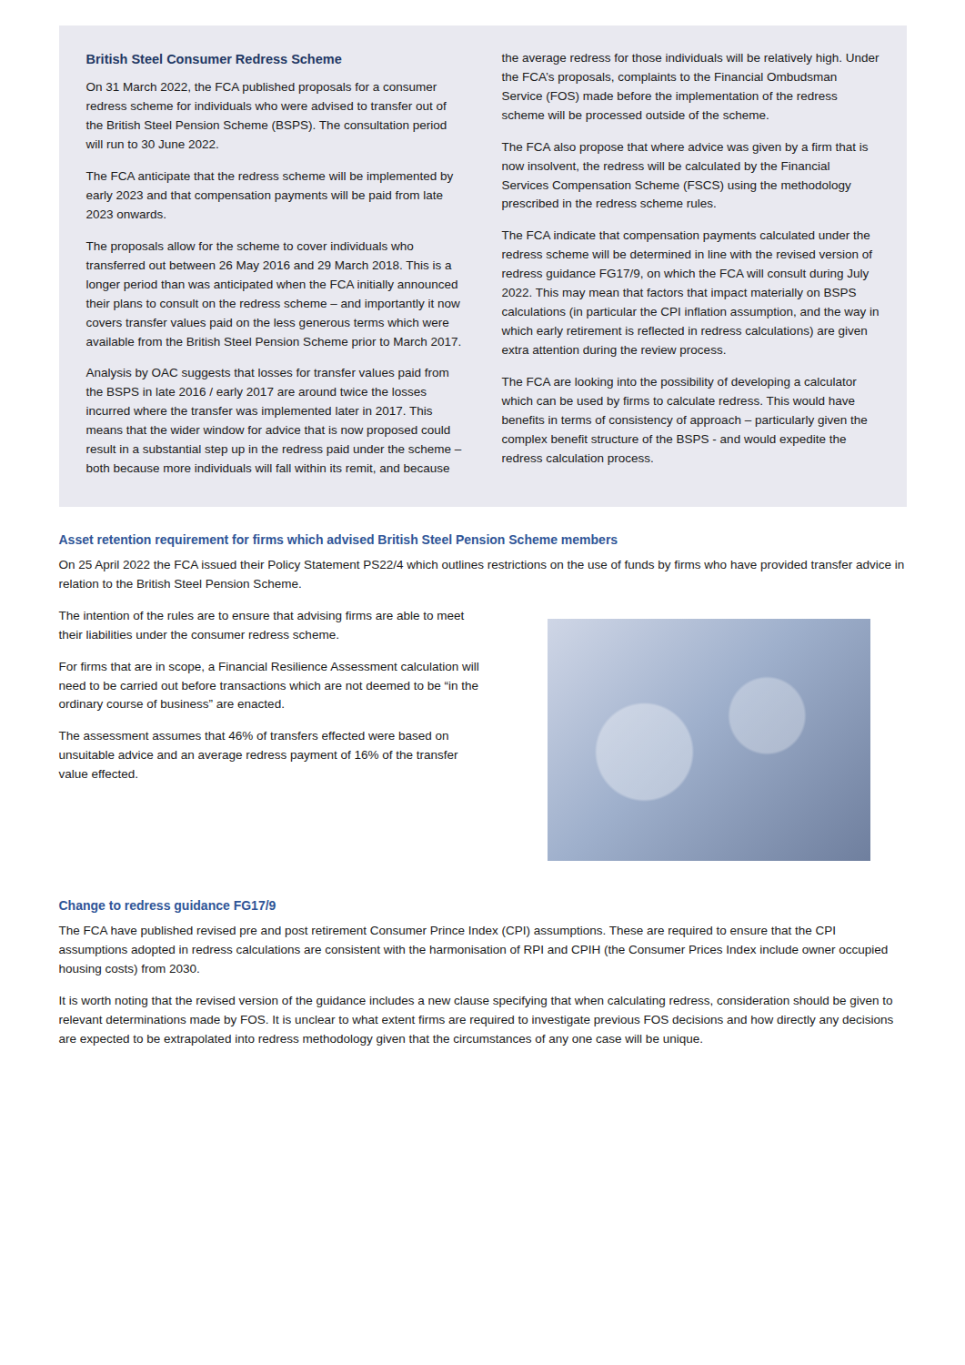British Steel Consumer Redress Scheme
On 31 March 2022, the FCA published proposals for a consumer redress scheme for individuals who were advised to transfer out of the British Steel Pension Scheme (BSPS). The consultation period will run to 30 June 2022.
The FCA anticipate that the redress scheme will be implemented by early 2023 and that compensation payments will be paid from late 2023 onwards.
The proposals allow for the scheme to cover individuals who transferred out between 26 May 2016 and 29 March 2018. This is a longer period than was anticipated when the FCA initially announced their plans to consult on the redress scheme – and importantly it now covers transfer values paid on the less generous terms which were available from the British Steel Pension Scheme prior to March 2017.
Analysis by OAC suggests that losses for transfer values paid from the BSPS in late 2016 / early 2017 are around twice the losses incurred where the transfer was implemented later in 2017. This means that the wider window for advice that is now proposed could result in a substantial step up in the redress paid under the scheme – both because more individuals will fall within its remit, and because the average redress for those individuals will be relatively high. Under the FCA’s proposals, complaints to the Financial Ombudsman Service (FOS) made before the implementation of the redress scheme will be processed outside of the scheme.
The FCA also propose that where advice was given by a firm that is now insolvent, the redress will be calculated by the Financial Services Compensation Scheme (FSCS) using the methodology prescribed in the redress scheme rules.
The FCA indicate that compensation payments calculated under the redress scheme will be determined in line with the revised version of redress guidance FG17/9, on which the FCA will consult during July 2022. This may mean that factors that impact materially on BSPS calculations (in particular the CPI inflation assumption, and the way in which early retirement is reflected in redress calculations) are given extra attention during the review process.
The FCA are looking into the possibility of developing a calculator which can be used by firms to calculate redress. This would have benefits in terms of consistency of approach – particularly given the complex benefit structure of the BSPS - and would expedite the redress calculation process.
Asset retention requirement for firms which advised British Steel Pension Scheme members
On 25 April 2022 the FCA issued their Policy Statement PS22/4 which outlines restrictions on the use of funds by firms who have provided transfer advice in relation to the British Steel Pension Scheme.
The intention of the rules are to ensure that advising firms are able to meet their liabilities under the consumer redress scheme.
For firms that are in scope, a Financial Resilience Assessment calculation will need to be carried out before transactions which are not deemed to be “in the ordinary course of business” are enacted.
The assessment assumes that 46% of transfers effected were based on unsuitable advice and an average redress payment of 16% of the transfer value effected.
Change to redress guidance FG17/9
The FCA have published revised pre and post retirement Consumer Prince Index (CPI) assumptions. These are required to ensure that the CPI assumptions adopted in redress calculations are consistent with the harmonisation of RPI and CPIH (the Consumer Prices Index include owner occupied housing costs) from 2030.
It is worth noting that the revised version of the guidance includes a new clause specifying that when calculating redress, consideration should be given to relevant determinations made by FOS. It is unclear to what extent firms are required to investigate previous FOS decisions and how directly any decisions are expected to be extrapolated into redress methodology given that the circumstances of any one case will be unique.